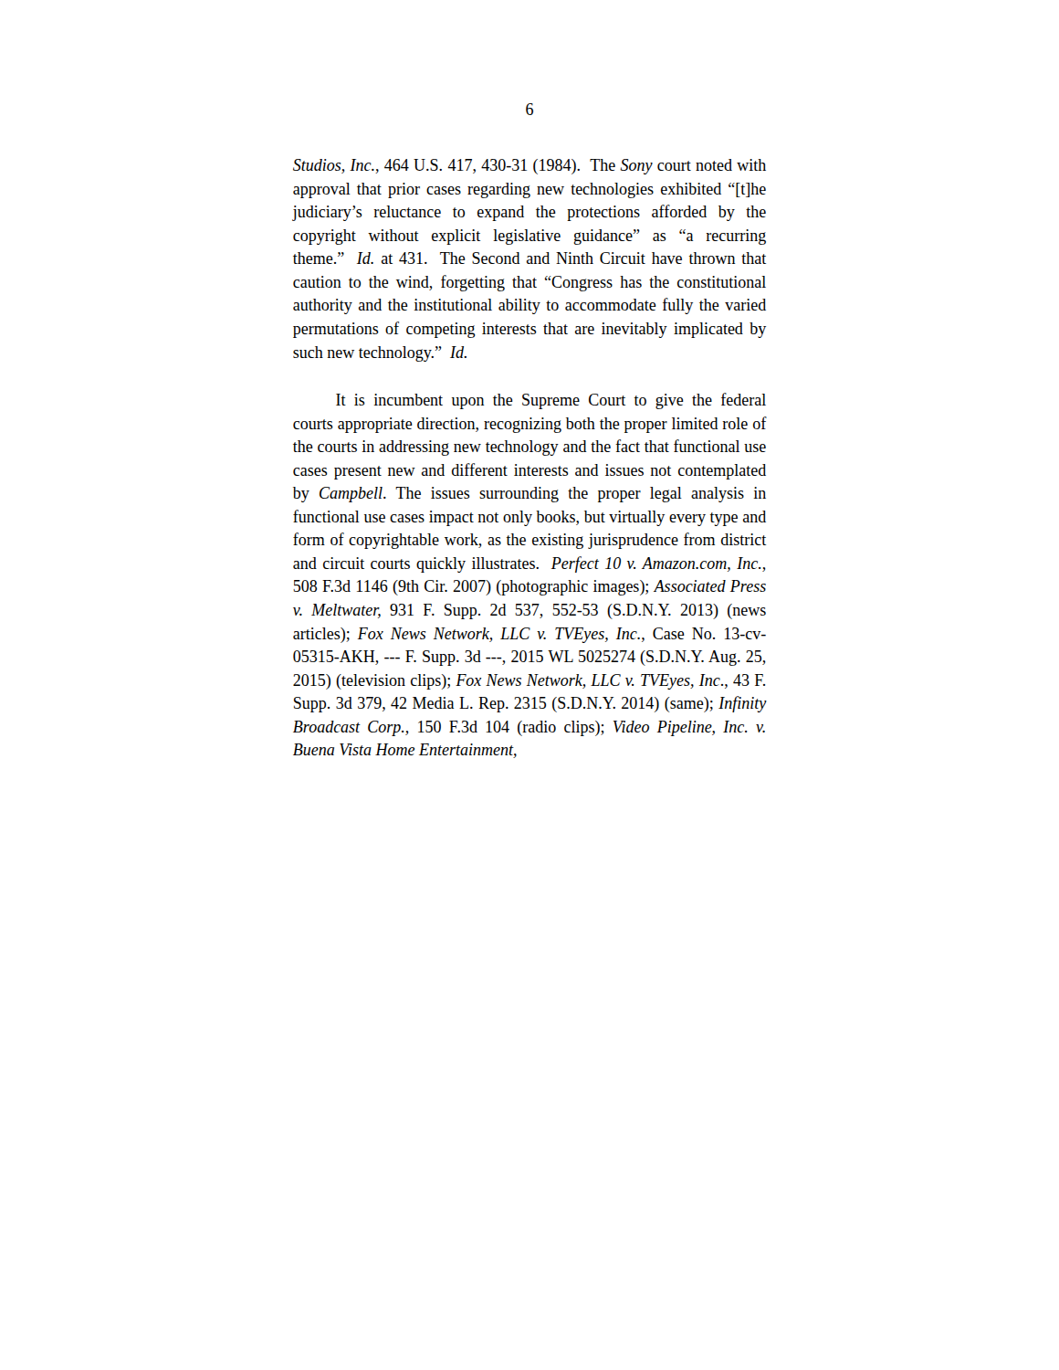6
Studios, Inc., 464 U.S. 417, 430-31 (1984). The Sony court noted with approval that prior cases regarding new technologies exhibited “[t]he judiciary’s reluctance to expand the protections afforded by the copyright without explicit legislative guidance” as “a recurring theme.” Id. at 431. The Second and Ninth Circuit have thrown that caution to the wind, forgetting that “Congress has the constitutional authority and the institutional ability to accommodate fully the varied permutations of competing interests that are inevitably implicated by such new technology.” Id.
It is incumbent upon the Supreme Court to give the federal courts appropriate direction, recognizing both the proper limited role of the courts in addressing new technology and the fact that functional use cases present new and different interests and issues not contemplated by Campbell. The issues surrounding the proper legal analysis in functional use cases impact not only books, but virtually every type and form of copyrightable work, as the existing jurisprudence from district and circuit courts quickly illustrates. Perfect 10 v. Amazon.com, Inc., 508 F.3d 1146 (9th Cir. 2007) (photographic images); Associated Press v. Meltwater, 931 F. Supp. 2d 537, 552-53 (S.D.N.Y. 2013) (news articles); Fox News Network, LLC v. TVEyes, Inc., Case No. 13-cv-05315-AKH, --- F. Supp. 3d ---, 2015 WL 5025274 (S.D.N.Y. Aug. 25, 2015) (television clips); Fox News Network, LLC v. TVEyes, Inc., 43 F. Supp. 3d 379, 42 Media L. Rep. 2315 (S.D.N.Y. 2014) (same); Infinity Broadcast Corp., 150 F.3d 104 (radio clips); Video Pipeline, Inc. v. Buena Vista Home Entertainment,